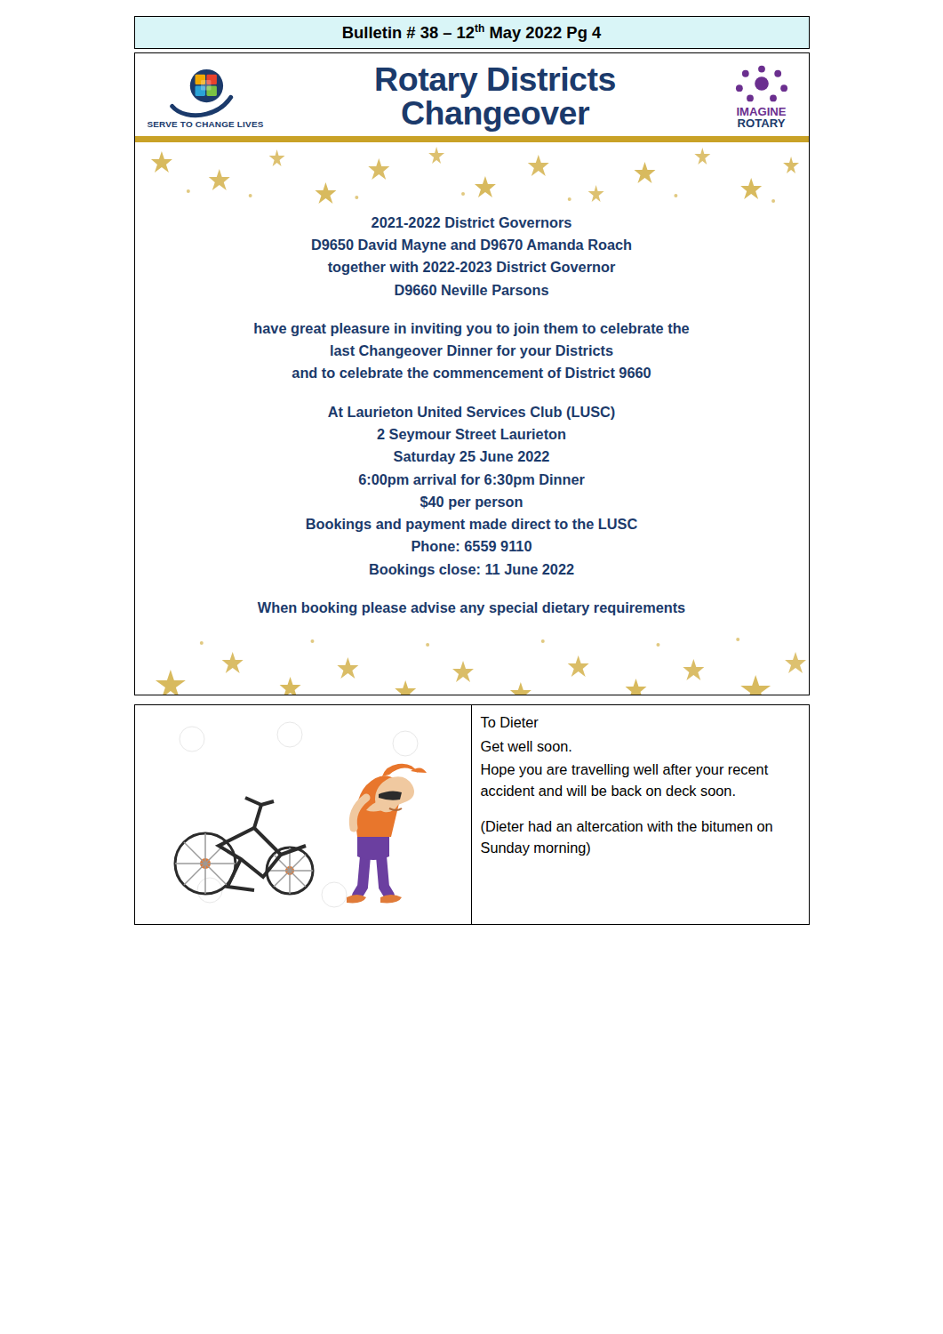Bulletin # 38 – 12th May 2022 Pg 4
SERVE TO CHANGE LIVES
Rotary Districts
Changeover
IMAGINE
ROTARY
2021-2022 District Governors
D9650 David Mayne and D9670 Amanda Roach
together with 2022-2023 District Governor
D9660 Neville Parsons
have great pleasure in inviting you to join them to celebrate the
last Changeover Dinner for your Districts
and to celebrate the commencement of District 9660
At Laurieton United Services Club (LUSC)
2 Seymour Street Laurieton
Saturday 25 June 2022
6:00pm arrival for 6:30pm Dinner
$40 per person
Bookings and payment made direct to the LUSC
Phone: 6559 9110
Bookings close: 11 June 2022
When booking please advise any special dietary requirements
To Dieter
Get well soon.
Hope you are travelling well after your recent accident and will be back on deck soon.
(Dieter had an altercation with the bitumen on Sunday morning)